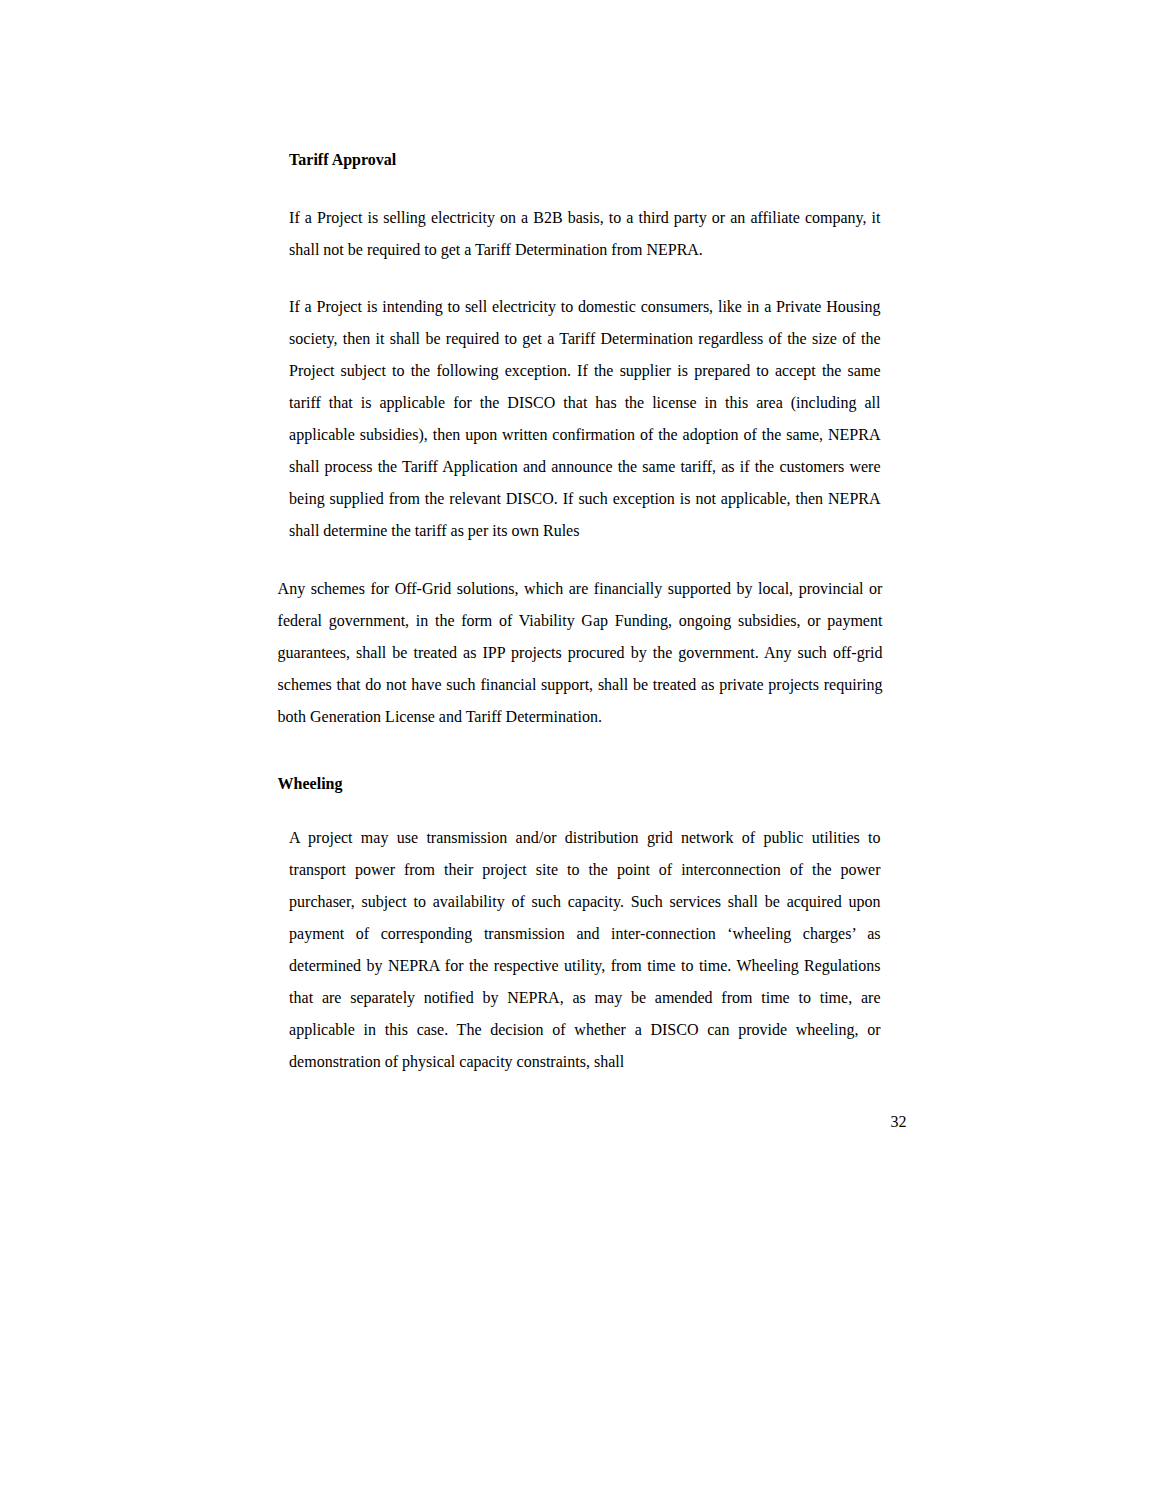Tariff Approval
If a Project is selling electricity on a B2B basis, to a third party or an affiliate company, it shall not be required to get a Tariff Determination from NEPRA.
If a Project is intending to sell electricity to domestic consumers, like in a Private Housing society, then it shall be required to get a Tariff Determination regardless of the size of the Project subject to the following exception. If the supplier is prepared to accept the same tariff that is applicable for the DISCO that has the license in this area (including all applicable subsidies), then upon written confirmation of the adoption of the same, NEPRA shall process the Tariff Application and announce the same tariff, as if the customers were being supplied from the relevant DISCO. If such exception is not applicable, then NEPRA shall determine the tariff as per its own Rules
Any schemes for Off-Grid solutions, which are financially supported by local, provincial or federal government, in the form of Viability Gap Funding, ongoing subsidies, or payment guarantees, shall be treated as IPP projects procured by the government. Any such off-grid schemes that do not have such financial support, shall be treated as private projects requiring both Generation License and Tariff Determination.
Wheeling
A project may use transmission and/or distribution grid network of public utilities to transport power from their project site to the point of interconnection of the power purchaser, subject to availability of such capacity. Such services shall be acquired upon payment of corresponding transmission and inter-connection ‘wheeling charges’ as determined by NEPRA for the respective utility, from time to time. Wheeling Regulations that are separately notified by NEPRA, as may be amended from time to time, are applicable in this case. The decision of whether a DISCO can provide wheeling, or demonstration of physical capacity constraints, shall
32